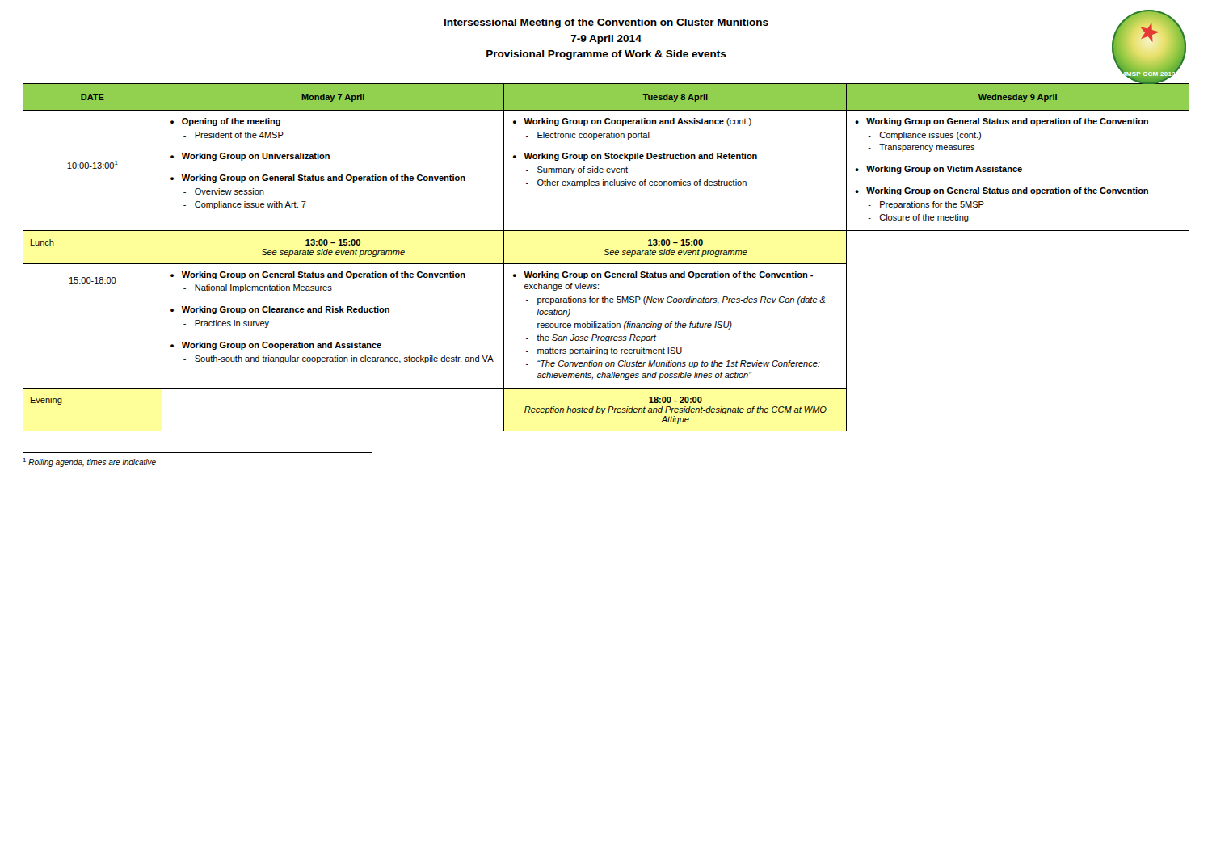Intersessional Meeting of the Convention on Cluster Munitions
7-9 April 2014
Provisional Programme of Work & Side events
4MSP CCM 2013
| DATE | Monday 7 April | Tuesday 8 April | Wednesday 9 April |
| --- | --- | --- | --- |
| 10:00-13:00 1 | Opening of the meeting President of the 4MSP Working Group on Universalization Working Group on General Status and Operation of the Convention Overview session Compliance issue with Art. 7 | Working Group on Cooperation and Assistance (cont.) Electronic cooperation portal Working Group on Stockpile Destruction and Retention Summary of side event Other examples inclusive of economics of destruction | Working Group on General Status and operation of the Convention Compliance issues (cont.) Transparency measures Working Group on Victim Assistance Working Group on General Status and operation of the Convention Preparations for the 5MSP Closure of the meeting |
| Lunch | 13:00 – 15:00 See separate side event programme | 13:00 – 15:00 See separate side event programme | |
| 15:00-18:00 | Working Group on General Status and Operation of the Convention National Implementation Measures Working Group on Clearance and Risk Reduction Practices in survey Working Group on Cooperation and Assistance South-south and triangular cooperation in clearance, stockpile destr. and VA | Working Group on General Status and Operation of the Convention - exchange of views: preparations for the 5MSP ( New Coordinators, Pres-des Rev Con (date & location) resource mobilization (financing of the future ISU) the San Jose Progress Report matters pertaining to recruitment ISU “The Convention on Cluster Munitions up to the 1st Review Conference: achievements, challenges and possible lines of action” |
| Evening | | 18:00 - 20:00 Reception hosted by President and President-designate of the CCM at WMO Attique |
1 Rolling agenda, times are indicative